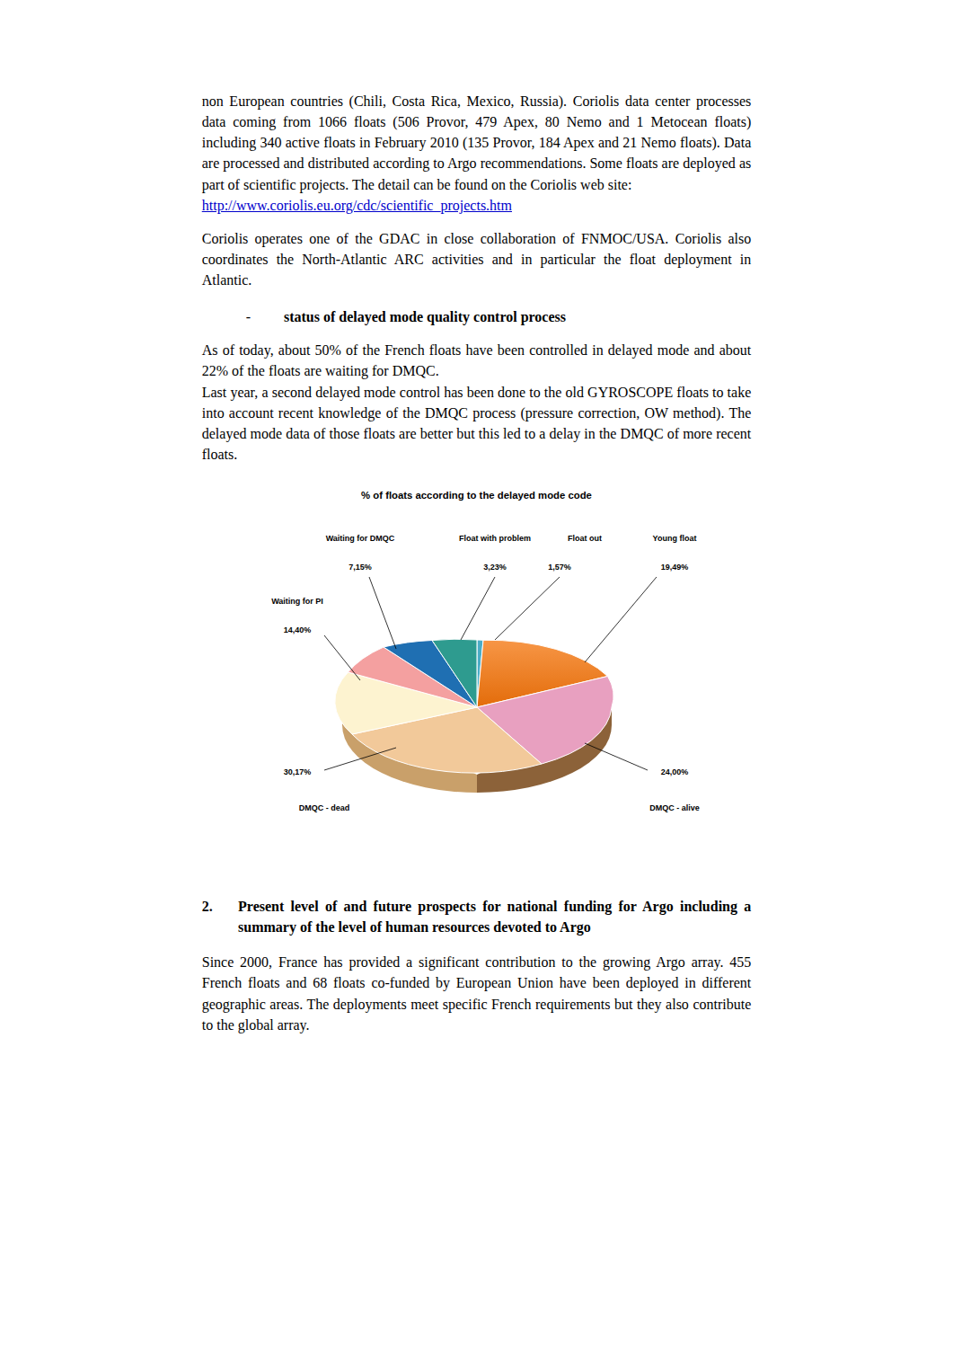non European countries (Chili, Costa Rica, Mexico, Russia). Coriolis data center processes data coming from 1066 floats (506 Provor, 479 Apex, 80 Nemo and 1 Metocean floats) including 340 active floats in February 2010 (135 Provor, 184 Apex and 21 Nemo floats). Data are processed and distributed according to Argo recommendations. Some floats are deployed as part of scientific projects. The detail can be found on the Coriolis web site:
http://www.coriolis.eu.org/cdc/scientific_projects.htm
Coriolis operates one of the GDAC in close collaboration of FNMOC/USA. Coriolis also coordinates the North-Atlantic ARC activities and in particular the float deployment in Atlantic.
-status of delayed mode quality control process
As of today, about 50% of the French floats have been controlled in delayed mode and about 22% of the floats are waiting for DMQC.
Last year, a second delayed mode control has been done to the old GYROSCOPE floats to take into account recent knowledge of the DMQC process (pressure correction, OW method). The delayed mode data of those floats are better but this led to a delay in the DMQC of more recent floats.
% of floats according to the delayed mode code
Float with problem 3,23% Float out 1,57% Waiting for DMQC 7,15% Waiting for PI 14,40% Young float 19,49% 24,00% DMQC - alive 30,17% DMQC - dead
2.
Present level of and future prospects for national funding for Argo including a summary of the level of human resources devoted to Argo
Since 2000, France has provided a significant contribution to the growing Argo array. 455 French floats and 68 floats co-funded by European Union have been deployed in different geographic areas. The deployments meet specific French requirements but they also contribute to the global array.